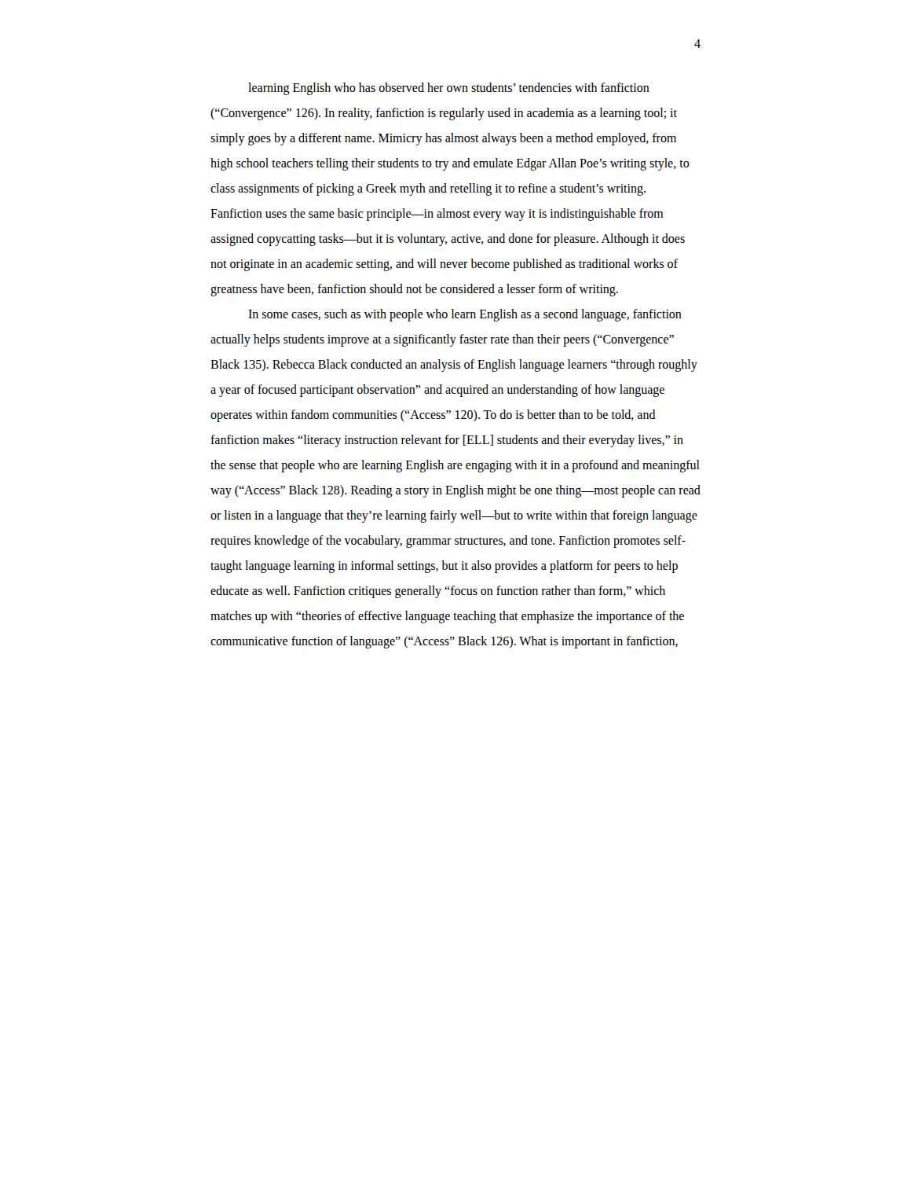4
learning English who has observed her own students’ tendencies with fanfiction (“Convergence” 126). In reality, fanfiction is regularly used in academia as a learning tool; it simply goes by a different name. Mimicry has almost always been a method employed, from high school teachers telling their students to try and emulate Edgar Allan Poe’s writing style, to class assignments of picking a Greek myth and retelling it to refine a student’s writing. Fanfiction uses the same basic principle—in almost every way it is indistinguishable from assigned copycatting tasks—but it is voluntary, active, and done for pleasure. Although it does not originate in an academic setting, and will never become published as traditional works of greatness have been, fanfiction should not be considered a lesser form of writing.
In some cases, such as with people who learn English as a second language, fanfiction actually helps students improve at a significantly faster rate than their peers (“Convergence” Black 135). Rebecca Black conducted an analysis of English language learners “through roughly a year of focused participant observation” and acquired an understanding of how language operates within fandom communities (“Access” 120). To do is better than to be told, and fanfiction makes “literacy instruction relevant for [ELL] students and their everyday lives,” in the sense that people who are learning English are engaging with it in a profound and meaningful way (“Access” Black 128). Reading a story in English might be one thing—most people can read or listen in a language that they’re learning fairly well—but to write within that foreign language requires knowledge of the vocabulary, grammar structures, and tone. Fanfiction promotes self-taught language learning in informal settings, but it also provides a platform for peers to help educate as well. Fanfiction critiques generally “focus on function rather than form,” which matches up with “theories of effective language teaching that emphasize the importance of the communicative function of language” (“Access” Black 126). What is important in fanfiction,